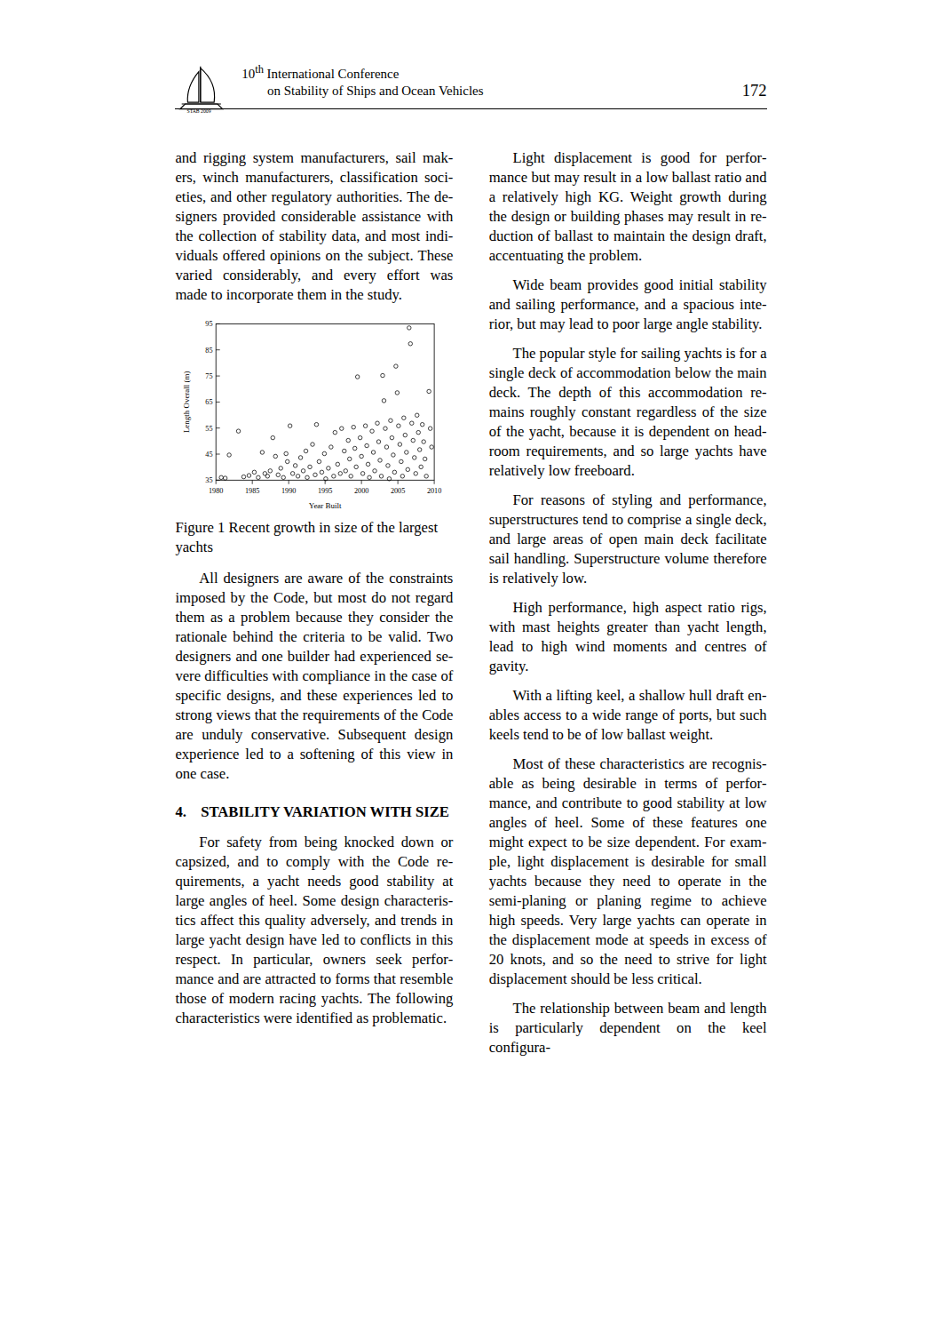STAB 2009
10th International Conference on Stability of Ships and Ocean Vehicles
172
and rigging system manufacturers, sail makers, winch manufacturers, classification societies, and other regulatory authorities. The designers provided considerable assistance with the collection of stability data, and most individuals offered opinions on the subject. These varied considerably, and every effort was made to incorporate them in the study.
95 85 75 65 55 45 35 1980 1985 1990 1995 2000 2005 2010 Year Built Length Overall (m)
Figure 1 Recent growth in size of the largest yachts
All designers are aware of the constraints imposed by the Code, but most do not regard them as a problem because they consider the rationale behind the criteria to be valid. Two designers and one builder had experienced severe difficulties with compliance in the case of specific designs, and these experiences led to strong views that the requirements of the Code are unduly conservative. Subsequent design experience led to a softening of this view in one case.
4. STABILITY VARIATION WITH SIZE
For safety from being knocked down or capsized, and to comply with the Code requirements, a yacht needs good stability at large angles of heel. Some design characteristics affect this quality adversely, and trends in large yacht design have led to conflicts in this respect. In particular, owners seek performance and are attracted to forms that resemble those of modern racing yachts. The following characteristics were identified as problematic.
Light displacement is good for performance but may result in a low ballast ratio and a relatively high KG. Weight growth during the design or building phases may result in reduction of ballast to maintain the design draft, accentuating the problem.
Wide beam provides good initial stability and sailing performance, and a spacious interior, but may lead to poor large angle stability.
The popular style for sailing yachts is for a single deck of accommodation below the main deck. The depth of this accommodation remains roughly constant regardless of the size of the yacht, because it is dependent on headroom requirements, and so large yachts have relatively low freeboard.
For reasons of styling and performance, superstructures tend to comprise a single deck, and large areas of open main deck facilitate sail handling. Superstructure volume therefore is relatively low.
High performance, high aspect ratio rigs, with mast heights greater than yacht length, lead to high wind moments and centres of gavity.
With a lifting keel, a shallow hull draft enables access to a wide range of ports, but such keels tend to be of low ballast weight.
Most of these characteristics are recognisable as being desirable in terms of performance, and contribute to good stability at low angles of heel. Some of these features one might expect to be size dependent. For example, light displacement is desirable for small yachts because they need to operate in the semi-planing or planing regime to achieve high speeds. Very large yachts can operate in the displacement mode at speeds in excess of 20 knots, and so the need to strive for light displacement should be less critical.
The relationship between beam and length is particularly dependent on the keel configura-